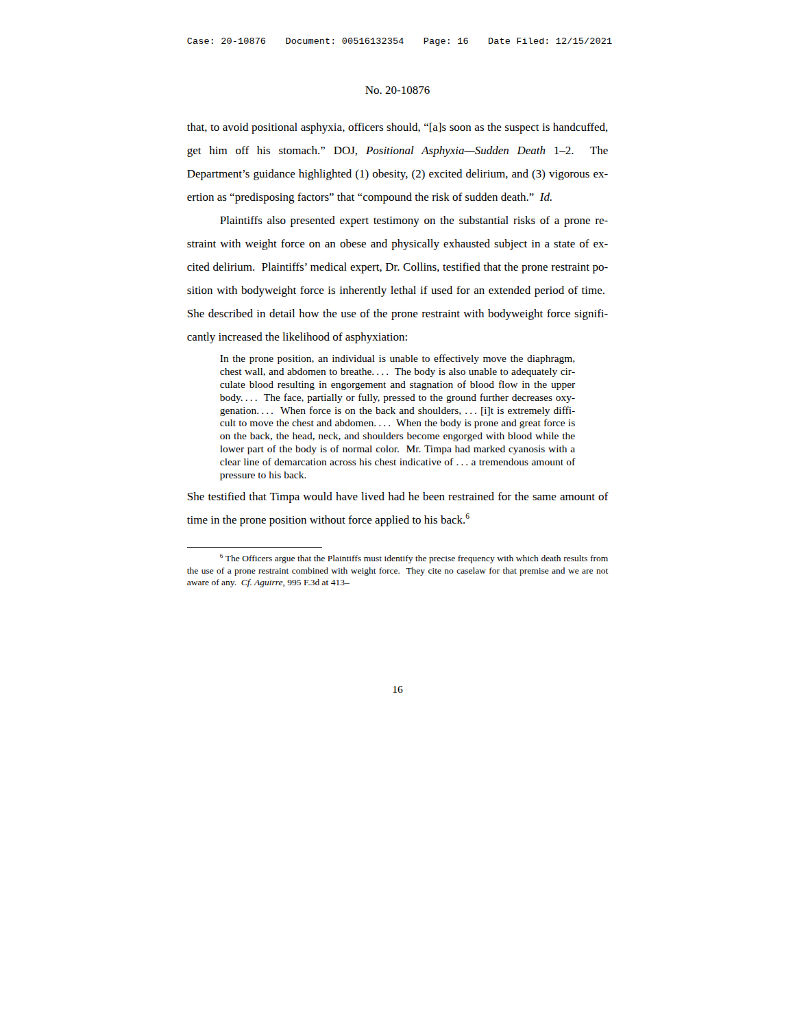Case: 20-10876 Document: 00516132354 Page: 16 Date Filed: 12/15/2021
No. 20-10876
that, to avoid positional asphyxia, officers should, “[a]s soon as the suspect is handcuffed, get him off his stomach.” DOJ, Positional Asphyxia—Sudden Death 1–2. The Department’s guidance highlighted (1) obesity, (2) excited delirium, and (3) vigorous exertion as “predisposing factors” that “compound the risk of sudden death.” Id.
Plaintiffs also presented expert testimony on the substantial risks of a prone restraint with weight force on an obese and physically exhausted subject in a state of excited delirium. Plaintiffs’ medical expert, Dr. Collins, testified that the prone restraint position with bodyweight force is inherently lethal if used for an extended period of time. She described in detail how the use of the prone restraint with bodyweight force significantly increased the likelihood of asphyxiation:
In the prone position, an individual is unable to effectively move the diaphragm, chest wall, and abdomen to breathe. . . . The body is also unable to adequately circulate blood resulting in engorgement and stagnation of blood flow in the upper body. . . . The face, partially or fully, pressed to the ground further decreases oxygenation. . . . When force is on the back and shoulders, . . . [i]t is extremely difficult to move the chest and abdomen. . . . When the body is prone and great force is on the back, the head, neck, and shoulders become engorged with blood while the lower part of the body is of normal color. Mr. Timpa had marked cyanosis with a clear line of demarcation across his chest indicative of . . . a tremendous amount of pressure to his back.
She testified that Timpa would have lived had he been restrained for the same amount of time in the prone position without force applied to his back.6
6 The Officers argue that the Plaintiffs must identify the precise frequency with which death results from the use of a prone restraint combined with weight force. They cite no caselaw for that premise and we are not aware of any. Cf. Aguirre, 995 F.3d at 413–
16